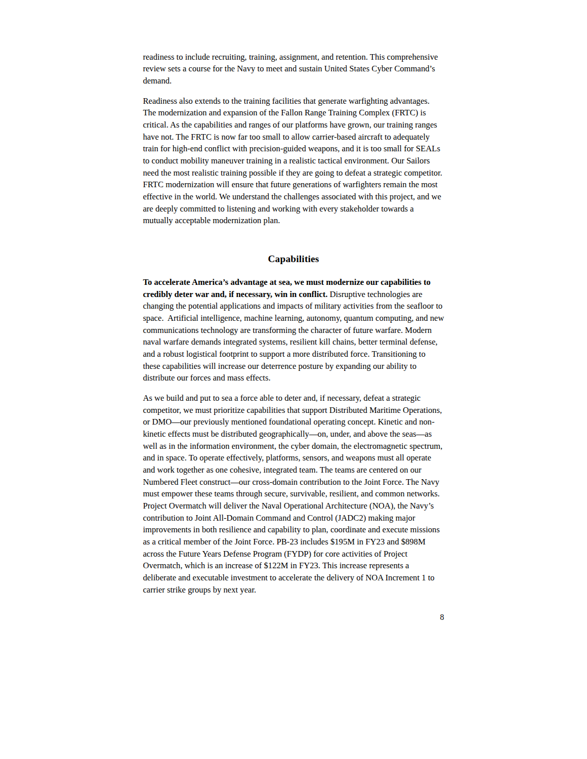readiness to include recruiting, training, assignment, and retention. This comprehensive review sets a course for the Navy to meet and sustain United States Cyber Command’s demand.
Readiness also extends to the training facilities that generate warfighting advantages. The modernization and expansion of the Fallon Range Training Complex (FRTC) is critical. As the capabilities and ranges of our platforms have grown, our training ranges have not. The FRTC is now far too small to allow carrier-based aircraft to adequately train for high-end conflict with precision-guided weapons, and it is too small for SEALs to conduct mobility maneuver training in a realistic tactical environment. Our Sailors need the most realistic training possible if they are going to defeat a strategic competitor. FRTC modernization will ensure that future generations of warfighters remain the most effective in the world. We understand the challenges associated with this project, and we are deeply committed to listening and working with every stakeholder towards a mutually acceptable modernization plan.
Capabilities
To accelerate America’s advantage at sea, we must modernize our capabilities to credibly deter war and, if necessary, win in conflict. Disruptive technologies are changing the potential applications and impacts of military activities from the seafloor to space. Artificial intelligence, machine learning, autonomy, quantum computing, and new communications technology are transforming the character of future warfare. Modern naval warfare demands integrated systems, resilient kill chains, better terminal defense, and a robust logistical footprint to support a more distributed force. Transitioning to these capabilities will increase our deterrence posture by expanding our ability to distribute our forces and mass effects.
As we build and put to sea a force able to deter and, if necessary, defeat a strategic competitor, we must prioritize capabilities that support Distributed Maritime Operations, or DMO—our previously mentioned foundational operating concept. Kinetic and non-kinetic effects must be distributed geographically—on, under, and above the seas—as well as in the information environment, the cyber domain, the electromagnetic spectrum, and in space. To operate effectively, platforms, sensors, and weapons must all operate and work together as one cohesive, integrated team. The teams are centered on our Numbered Fleet construct—our cross-domain contribution to the Joint Force. The Navy must empower these teams through secure, survivable, resilient, and common networks. Project Overmatch will deliver the Naval Operational Architecture (NOA), the Navy’s contribution to Joint All-Domain Command and Control (JADC2) making major improvements in both resilience and capability to plan, coordinate and execute missions as a critical member of the Joint Force. PB-23 includes $195M in FY23 and $898M across the Future Years Defense Program (FYDP) for core activities of Project Overmatch, which is an increase of $122M in FY23. This increase represents a deliberate and executable investment to accelerate the delivery of NOA Increment 1 to carrier strike groups by next year.
8